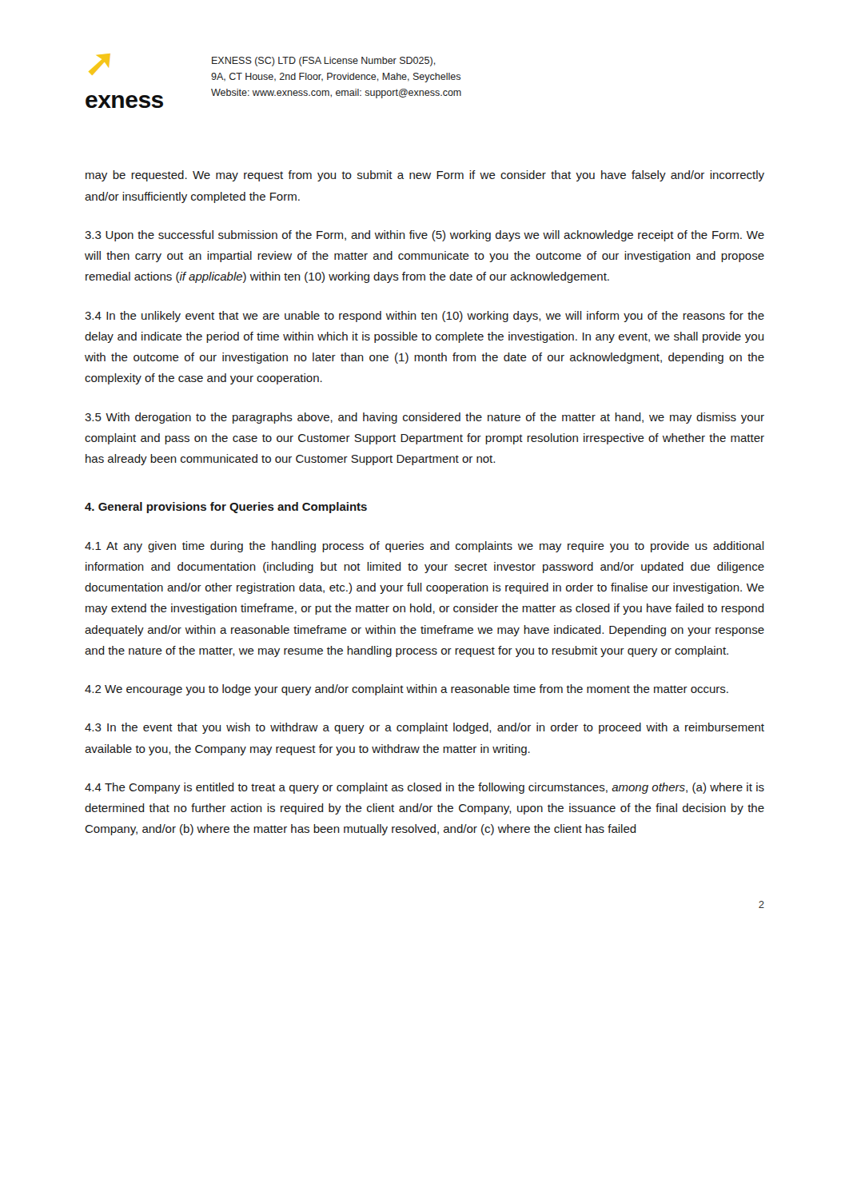➚
exness
EXNESS (SC) LTD (FSA License Number SD025),
9A, CT House, 2nd Floor, Providence, Mahe, Seychelles
Website: www.exness.com, email: support@exness.com
may be requested. We may request from you to submit a new Form if we consider that you have falsely and/or incorrectly and/or insufficiently completed the Form.
3.3 Upon the successful submission of the Form, and within five (5) working days we will acknowledge receipt of the Form. We will then carry out an impartial review of the matter and communicate to you the outcome of our investigation and propose remedial actions (if applicable) within ten (10) working days from the date of our acknowledgement.
3.4 In the unlikely event that we are unable to respond within ten (10) working days, we will inform you of the reasons for the delay and indicate the period of time within which it is possible to complete the investigation. In any event, we shall provide you with the outcome of our investigation no later than one (1) month from the date of our acknowledgment, depending on the complexity of the case and your cooperation.
3.5 With derogation to the paragraphs above, and having considered the nature of the matter at hand, we may dismiss your complaint and pass on the case to our Customer Support Department for prompt resolution irrespective of whether the matter has already been communicated to our Customer Support Department or not.
4. General provisions for Queries and Complaints
4.1 At any given time during the handling process of queries and complaints we may require you to provide us additional information and documentation (including but not limited to your secret investor password and/or updated due diligence documentation and/or other registration data, etc.) and your full cooperation is required in order to finalise our investigation. We may extend the investigation timeframe, or put the matter on hold, or consider the matter as closed if you have failed to respond adequately and/or within a reasonable timeframe or within the timeframe we may have indicated. Depending on your response and the nature of the matter, we may resume the handling process or request for you to resubmit your query or complaint.
4.2 We encourage you to lodge your query and/or complaint within a reasonable time from the moment the matter occurs.
4.3 In the event that you wish to withdraw a query or a complaint lodged, and/or in order to proceed with a reimbursement available to you, the Company may request for you to withdraw the matter in writing.
4.4 The Company is entitled to treat a query or complaint as closed in the following circumstances, among others, (a) where it is determined that no further action is required by the client and/or the Company, upon the issuance of the final decision by the Company, and/or (b) where the matter has been mutually resolved, and/or (c) where the client has failed
2